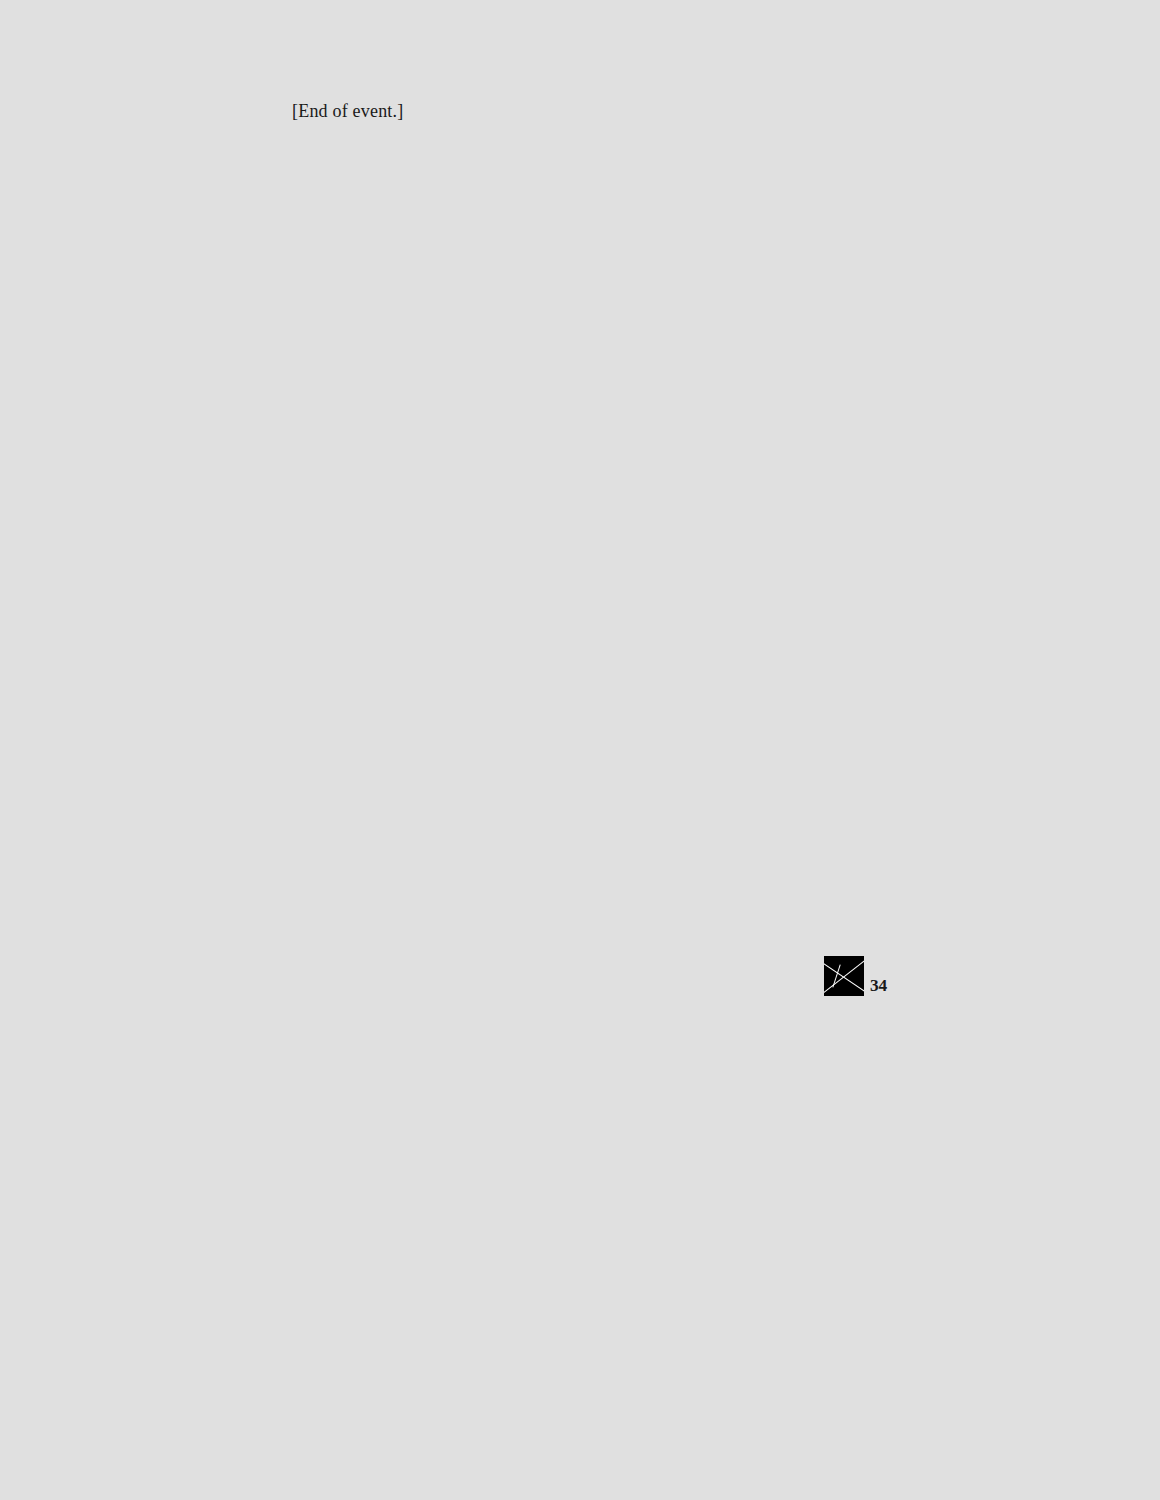[End of event.]
34